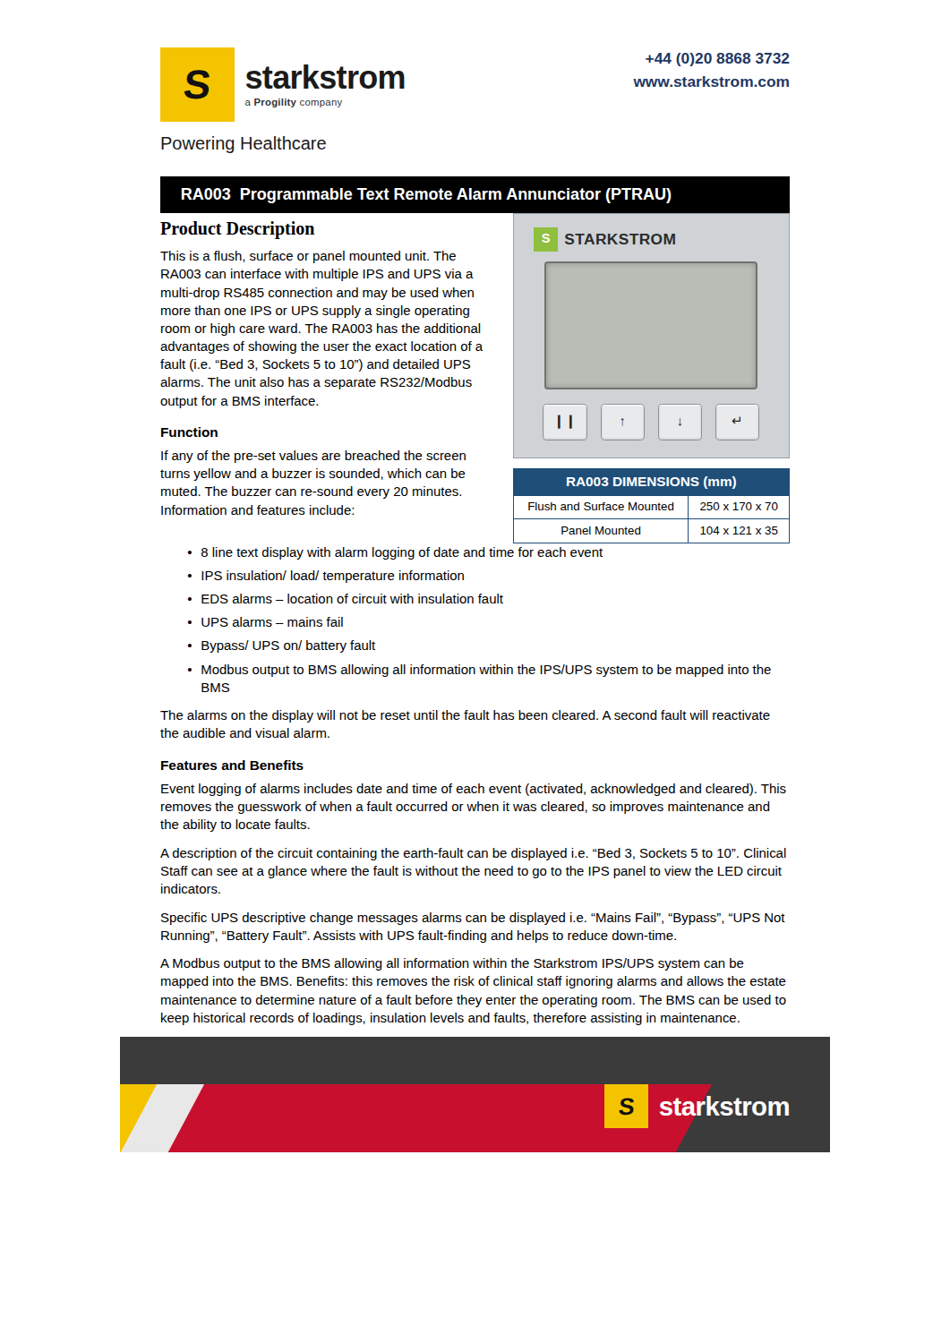S
stark strom
a Progility company
Powering Healthcare
+44 (0)20 8868 3732
www.starkstrom.com
RA003 Programmable Text Remote Alarm Annunciator (PTRAU)
Product Description
This is a flush, surface or panel mounted unit. The RA003 can interface with multiple IPS and UPS via a multi-drop RS485 connection and may be used when more than one IPS or UPS supply a single operating room or high care ward. The RA003 has the additional advantages of showing the user the exact location of a fault (i.e. “Bed 3, Sockets 5 to 10”) and detailed UPS alarms. The unit also has a separate RS232/Modbus output for a BMS interface.
Function
If any of the pre-set values are breached the screen turns yellow and a buzzer is sounded, which can be muted. The buzzer can re-sound every 20 minutes. Information and features include:
S
STARKSTROM
❙❙
↑
↓
↵
| RA003 DIMENSIONS (mm) |
| --- |
| Flush and Surface Mounted | 250 x 170 x 70 |
| Panel Mounted | 104 x 121 x 35 |
8 line text display with alarm logging of date and time for each event
IPS insulation/ load/ temperature information
EDS alarms – location of circuit with insulation fault
UPS alarms – mains fail
Bypass/ UPS on/ battery fault
Modbus output to BMS allowing all information within the IPS/UPS system to be mapped into the BMS
The alarms on the display will not be reset until the fault has been cleared. A second fault will reactivate the audible and visual alarm.
Features and Benefits
Event logging of alarms includes date and time of each event (activated, acknowledged and cleared). This removes the guesswork of when a fault occurred or when it was cleared, so improves maintenance and the ability to locate faults.
A description of the circuit containing the earth-fault can be displayed i.e. “Bed 3, Sockets 5 to 10”. Clinical Staff can see at a glance where the fault is without the need to go to the IPS panel to view the LED circuit indicators.
Specific UPS descriptive change messages alarms can be displayed i.e. “Mains Fail”, “Bypass”, “UPS Not Running”, “Battery Fault”. Assists with UPS fault-finding and helps to reduce down-time.
A Modbus output to the BMS allowing all information within the Starkstrom IPS/UPS system can be mapped into the BMS. Benefits: this removes the risk of clinical staff ignoring alarms and allows the estate maintenance to determine nature of a fault before they enter the operating room. The BMS can be used to keep historical records of loadings, insulation levels and faults, therefore assisting in maintenance.
S
starkstrom